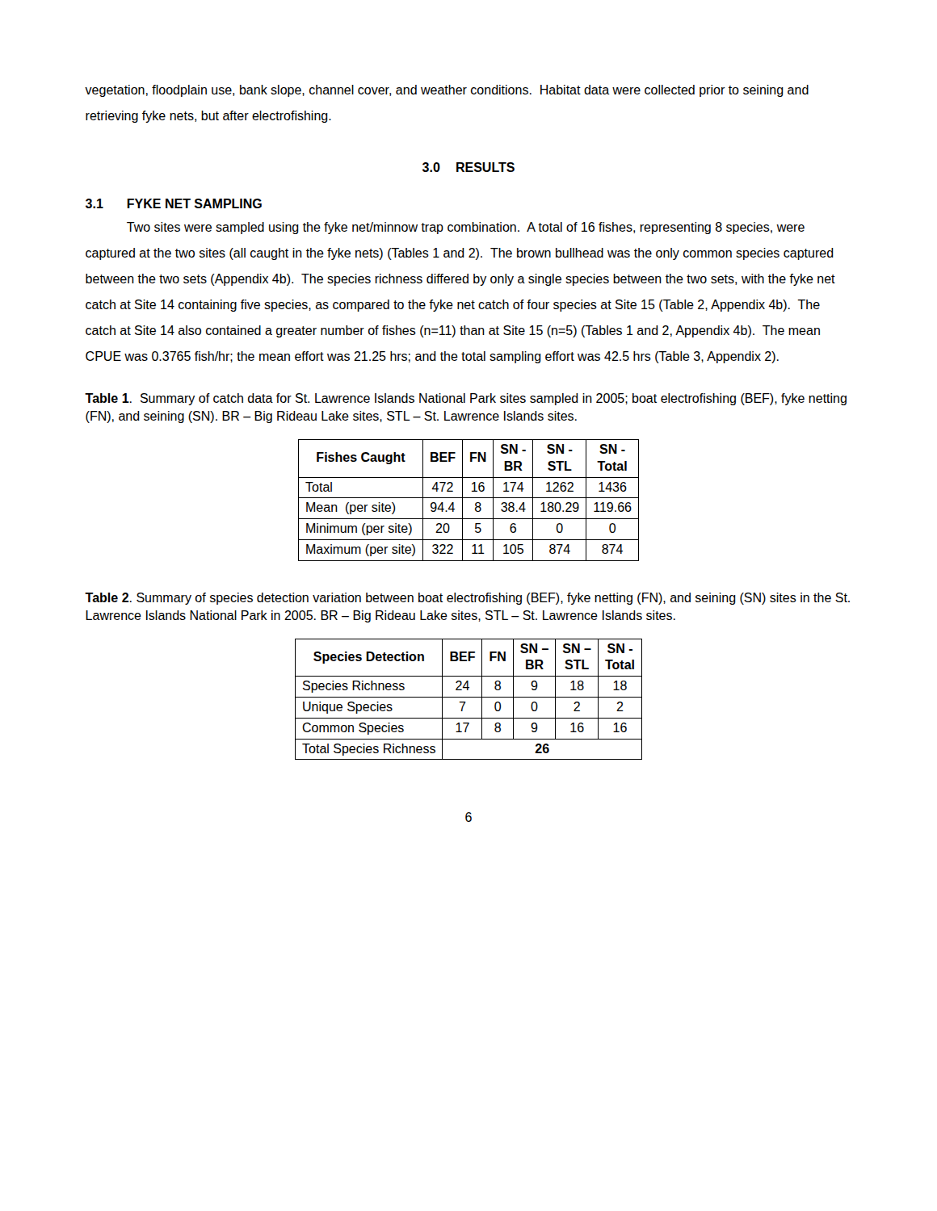vegetation, floodplain use, bank slope, channel cover, and weather conditions. Habitat data were collected prior to seining and retrieving fyke nets, but after electrofishing.
3.0 RESULTS
3.1 FYKE NET SAMPLING
Two sites were sampled using the fyke net/minnow trap combination. A total of 16 fishes, representing 8 species, were captured at the two sites (all caught in the fyke nets) (Tables 1 and 2). The brown bullhead was the only common species captured between the two sets (Appendix 4b). The species richness differed by only a single species between the two sets, with the fyke net catch at Site 14 containing five species, as compared to the fyke net catch of four species at Site 15 (Table 2, Appendix 4b). The catch at Site 14 also contained a greater number of fishes (n=11) than at Site 15 (n=5) (Tables 1 and 2, Appendix 4b). The mean CPUE was 0.3765 fish/hr; the mean effort was 21.25 hrs; and the total sampling effort was 42.5 hrs (Table 3, Appendix 2).
Table 1. Summary of catch data for St. Lawrence Islands National Park sites sampled in 2005; boat electrofishing (BEF), fyke netting (FN), and seining (SN). BR – Big Rideau Lake sites, STL – St. Lawrence Islands sites.
| Fishes Caught | BEF | FN | SN - BR | SN - STL | SN - Total |
| --- | --- | --- | --- | --- | --- |
| Total | 472 | 16 | 174 | 1262 | 1436 |
| Mean (per site) | 94.4 | 8 | 38.4 | 180.29 | 119.66 |
| Minimum (per site) | 20 | 5 | 6 | 0 | 0 |
| Maximum (per site) | 322 | 11 | 105 | 874 | 874 |
Table 2. Summary of species detection variation between boat electrofishing (BEF), fyke netting (FN), and seining (SN) sites in the St. Lawrence Islands National Park in 2005. BR – Big Rideau Lake sites, STL – St. Lawrence Islands sites.
| Species Detection | BEF | FN | SN – BR | SN – STL | SN - Total |
| --- | --- | --- | --- | --- | --- |
| Species Richness | 24 | 8 | 9 | 18 | 18 |
| Unique Species | 7 | 0 | 0 | 2 | 2 |
| Common Species | 17 | 8 | 9 | 16 | 16 |
| Total Species Richness | 26 |
6